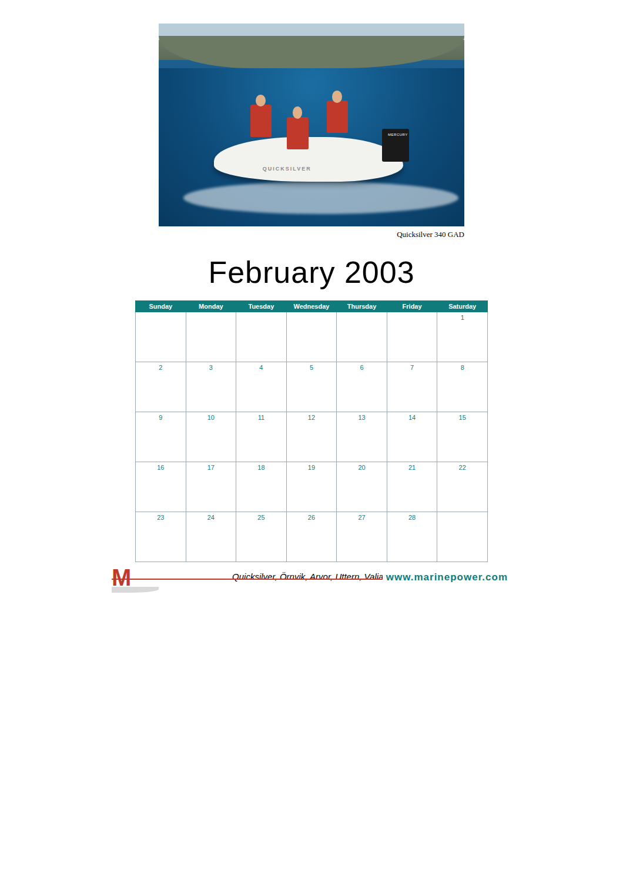QUICKSILVER
MERCURY
Quicksilver 340 GAD
February 2003
| Sunday | Monday | Tuesday | Wednesday | Thursday | Friday | Saturday |
| --- | --- | --- | --- | --- | --- | --- |
| | | | | | | 1 |
| 2 | 3 | 4 | 5 | 6 | 7 | 8 |
| 9 | 10 | 11 | 12 | 13 | 14 | 15 |
| 16 | 17 | 18 | 19 | 20 | 21 | 22 |
| 23 | 24 | 25 | 26 | 27 | 28 | |
Quicksilver, Örnvik, Arvor, Uttern, Valiant
M
www.marinepower.com